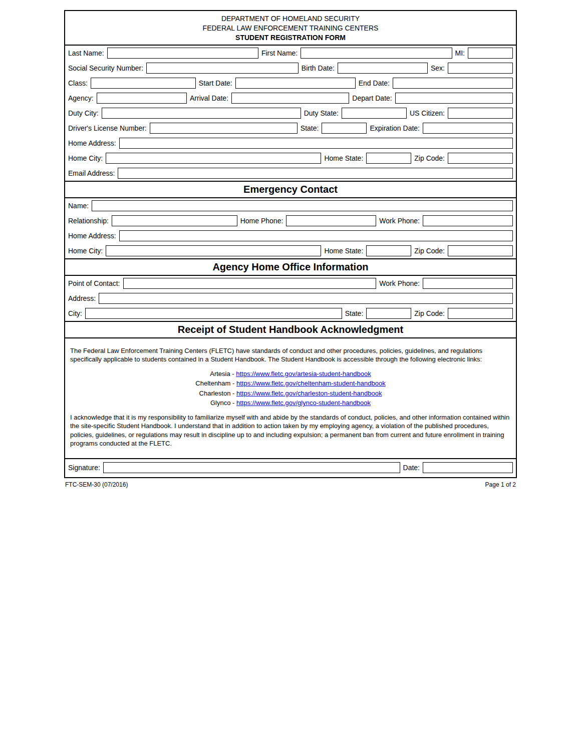DEPARTMENT OF HOMELAND SECURITY
FEDERAL LAW ENFORCEMENT TRAINING CENTERS
STUDENT REGISTRATION FORM
Last Name: First Name: MI:
Social Security Number: Birth Date: Sex:
Class: Start Date: End Date:
Agency: Arrival Date: Depart Date:
Duty City: Duty State: US Citizen:
Driver's License Number: State: Expiration Date:
Home Address:
Home City: Home State: Zip Code:
Email Address:
Emergency Contact
Name:
Relationship: Home Phone: Work Phone:
Home Address:
Home City: Home State: Zip Code:
Agency Home Office Information
Point of Contact: Work Phone:
Address:
City: State: Zip Code:
Receipt of Student Handbook Acknowledgment
The Federal Law Enforcement Training Centers (FLETC) have standards of conduct and other procedures, policies, guidelines, and regulations specifically applicable to students contained in a Student Handbook. The Student Handbook is accessible through the following electronic links:
Artesia - https://www.fletc.gov/artesia-student-handbook
Cheltenham - https://www.fletc.gov/cheltenham-student-handbook
Charleston - https://www.fletc.gov/charleston-student-handbook
Glynco - https://www.fletc.gov/glynco-student-handbook
I acknowledge that it is my responsibility to familiarize myself with and abide by the standards of conduct, policies, and other information contained within the site-specific Student Handbook. I understand that in addition to action taken by my employing agency, a violation of the published procedures, policies, guidelines, or regulations may result in discipline up to and including expulsion; a permanent ban from current and future enrollment in training programs conducted at the FLETC.
Signature: Date:
FTC-SEM-30 (07/2016) Page 1 of 2